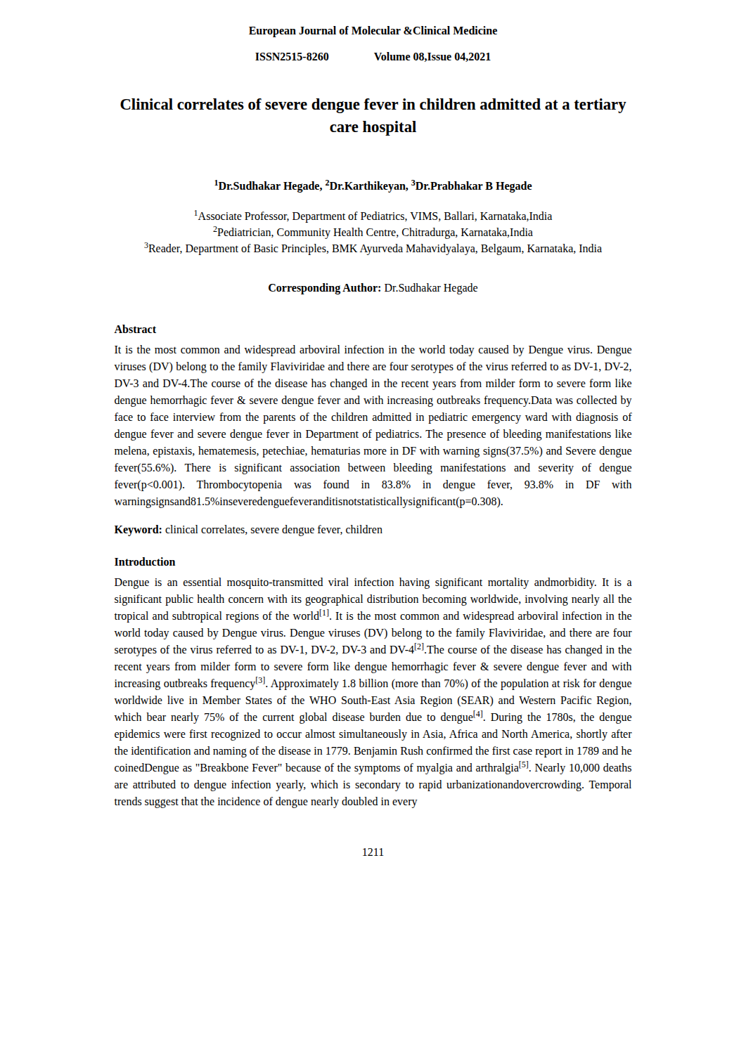European Journal of Molecular &Clinical Medicine
ISSN2515-8260 Volume 08,Issue 04,2021
Clinical correlates of severe dengue fever in children admitted at a tertiary care hospital
1Dr.Sudhakar Hegade, 2Dr.Karthikeyan, 3Dr.Prabhakar B Hegade
1Associate Professor, Department of Pediatrics, VIMS, Ballari, Karnataka,India
2Pediatrician, Community Health Centre, Chitradurga, Karnataka,India
3Reader, Department of Basic Principles, BMK Ayurveda Mahavidyalaya, Belgaum, Karnataka, India
Corresponding Author: Dr.Sudhakar Hegade
Abstract
It is the most common and widespread arboviral infection in the world today caused by Dengue virus. Dengue viruses (DV) belong to the family Flaviviridae and there are four serotypes of the virus referred to as DV-1, DV-2, DV-3 and DV-4.The course of the disease has changed in the recent years from milder form to severe form like dengue hemorrhagic fever & severe dengue fever and with increasing outbreaks frequency.Data was collected by face to face interview from the parents of the children admitted in pediatric emergency ward with diagnosis of dengue fever and severe dengue fever in Department of pediatrics. The presence of bleeding manifestations like melena, epistaxis, hematemesis, petechiae, hematurias more in DF with warning signs(37.5%) and Severe dengue fever(55.6%). There is significant association between bleeding manifestations and severity of dengue fever(p<0.001). Thrombocytopenia was found in 83.8% in dengue fever, 93.8% in DF with warningsignsand81.5%inseveredenguefeveranditisnotstatisticallysignificant(p=0.308).
Keyword: clinical correlates, severe dengue fever, children
Introduction
Dengue is an essential mosquito-transmitted viral infection having significant mortality andmorbidity. It is a significant public health concern with its geographical distribution becoming worldwide, involving nearly all the tropical and subtropical regions of the world[1]. It is the most common and widespread arboviral infection in the world today caused by Dengue virus. Dengue viruses (DV) belong to the family Flaviviridae, and there are four serotypes of the virus referred to as DV-1, DV-2, DV-3 and DV-4[2].The course of the disease has changed in the recent years from milder form to severe form like dengue hemorrhagic fever & severe dengue fever and with increasing outbreaks frequency[3]. Approximately 1.8 billion (more than 70%) of the population at risk for dengue worldwide live in Member States of the WHO South-East Asia Region (SEAR) and Western Pacific Region, which bear nearly 75% of the current global disease burden due to dengue[4]. During the 1780s, the dengue epidemics were first recognized to occur almost simultaneously in Asia, Africa and North America, shortly after the identification and naming of the disease in 1779. Benjamin Rush confirmed the first case report in 1789 and he coinedDengue as "Breakbone Fever" because of the symptoms of myalgia and arthralgia[5]. Nearly 10,000 deaths are attributed to dengue infection yearly, which is secondary to rapid urbanizationandovercrowding. Temporal trends suggest that the incidence of dengue nearly doubled in every
1211